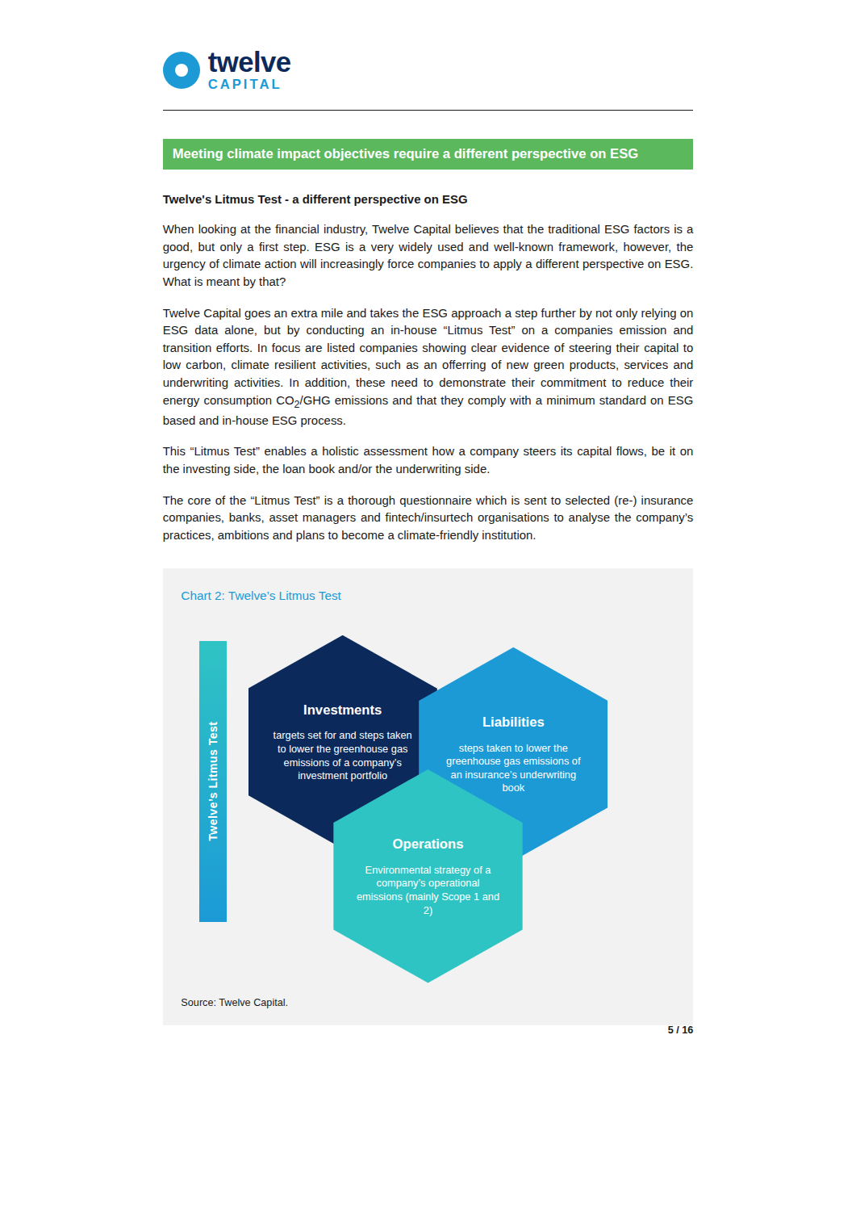twelve CAPITAL
Meeting climate impact objectives require a different perspective on ESG
Twelve's Litmus Test - a different perspective on ESG
When looking at the financial industry, Twelve Capital believes that the traditional ESG factors is a good, but only a first step. ESG is a very widely used and well-known framework, however, the urgency of climate action will increasingly force companies to apply a different perspective on ESG. What is meant by that?
Twelve Capital goes an extra mile and takes the ESG approach a step further by not only relying on ESG data alone, but by conducting an in-house “Litmus Test” on a companies emission and transition efforts. In focus are listed companies showing clear evidence of steering their capital to low carbon, climate resilient activities, such as an offerring of new green products, services and underwriting activities. In addition, these need to demonstrate their commitment to reduce their energy consumption CO2/GHG emissions and that they comply with a minimum standard on ESG based and in-house ESG process.
This “Litmus Test” enables a holistic assessment how a company steers its capital flows, be it on the investing side, the loan book and/or the underwriting side.
The core of the “Litmus Test” is a thorough questionnaire which is sent to selected (re-) insurance companies, banks, asset managers and fintech/insurtech organisations to analyse the company’s practices, ambitions and plans to become a climate-friendly institution.
Chart 2: Twelve’s Litmus Test
Twelve’s Litmus Test
Investments
targets set for and steps taken to lower the greenhouse gas emissions of a company’s investment portfolio
Liabilities
steps taken to lower the greenhouse gas emissions of an insurance’s underwriting book
Operations
Environmental strategy of a company’s operational emissions (mainly Scope 1 and 2)
Source: Twelve Capital.
5 / 16